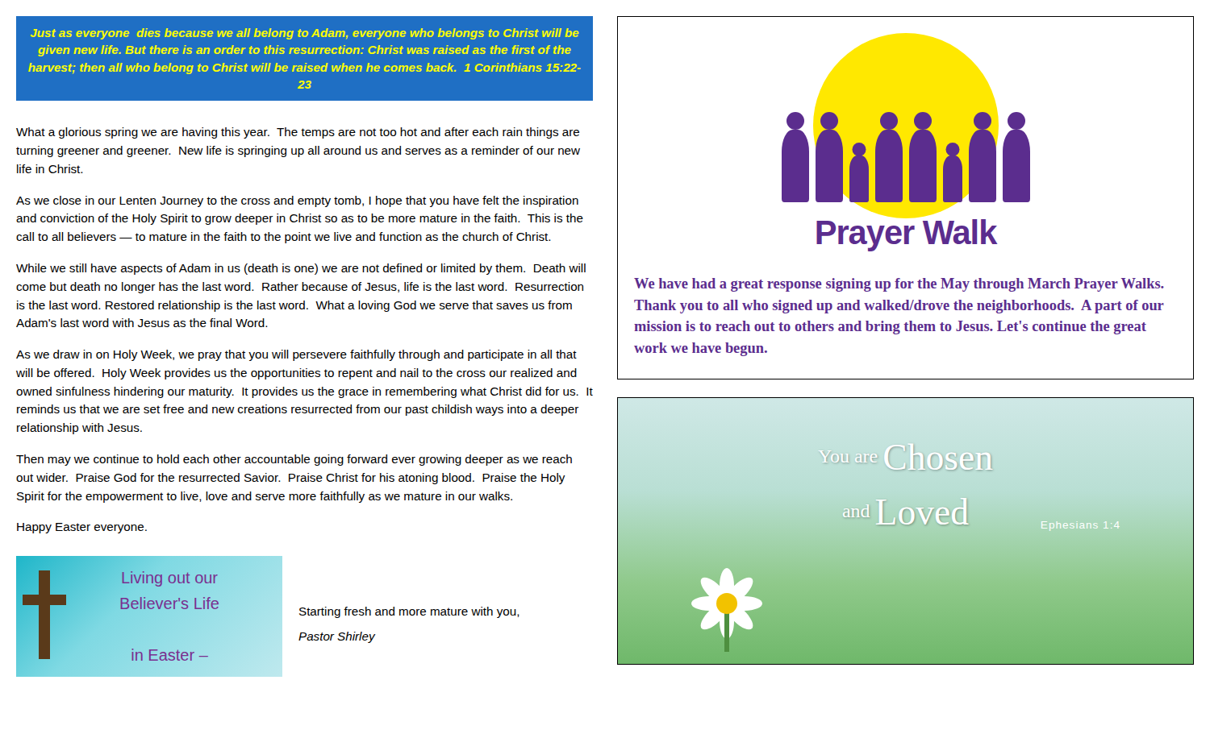Just as everyone dies because we all belong to Adam, everyone who belongs to Christ will be given new life. But there is an order to this resurrection: Christ was raised as the first of the harvest; then all who belong to Christ will be raised when he comes back. 1 Corinthians 15:22-23
What a glorious spring we are having this year. The temps are not too hot and after each rain things are turning greener and greener. New life is springing up all around us and serves as a reminder of our new life in Christ.
As we close in our Lenten Journey to the cross and empty tomb, I hope that you have felt the inspiration and conviction of the Holy Spirit to grow deeper in Christ so as to be more mature in the faith. This is the call to all believers — to mature in the faith to the point we live and function as the church of Christ.
While we still have aspects of Adam in us (death is one) we are not defined or limited by them. Death will come but death no longer has the last word. Rather because of Jesus, life is the last word. Resurrection is the last word. Restored relationship is the last word. What a loving God we serve that saves us from Adam's last word with Jesus as the final Word.
As we draw in on Holy Week, we pray that you will persevere faithfully through and participate in all that will be offered. Holy Week provides us the opportunities to repent and nail to the cross our realized and owned sinfulness hindering our maturity. It provides us the grace in remembering what Christ did for us. It reminds us that we are set free and new creations resurrected from our past childish ways into a deeper relationship with Jesus.
Then may we continue to hold each other accountable going forward ever growing deeper as we reach out wider. Praise God for the resurrected Savior. Praise Christ for his atoning blood. Praise the Holy Spirit for the empowerment to live, love and serve more faithfully as we mature in our walks.
Happy Easter everyone.
Living out our
Believer's Life
in Easter –
Starting fresh and more mature with you,
Pastor Shirley
Prayer Walk
We have had a great response signing up for the May through March Prayer Walks. Thank you to all who signed up and walked/drove the neighborhoods. A part of our mission is to reach out to others and bring them to Jesus. Let's continue the great work we have begun.
You are Chosen
and Loved
Ephesians 1:4